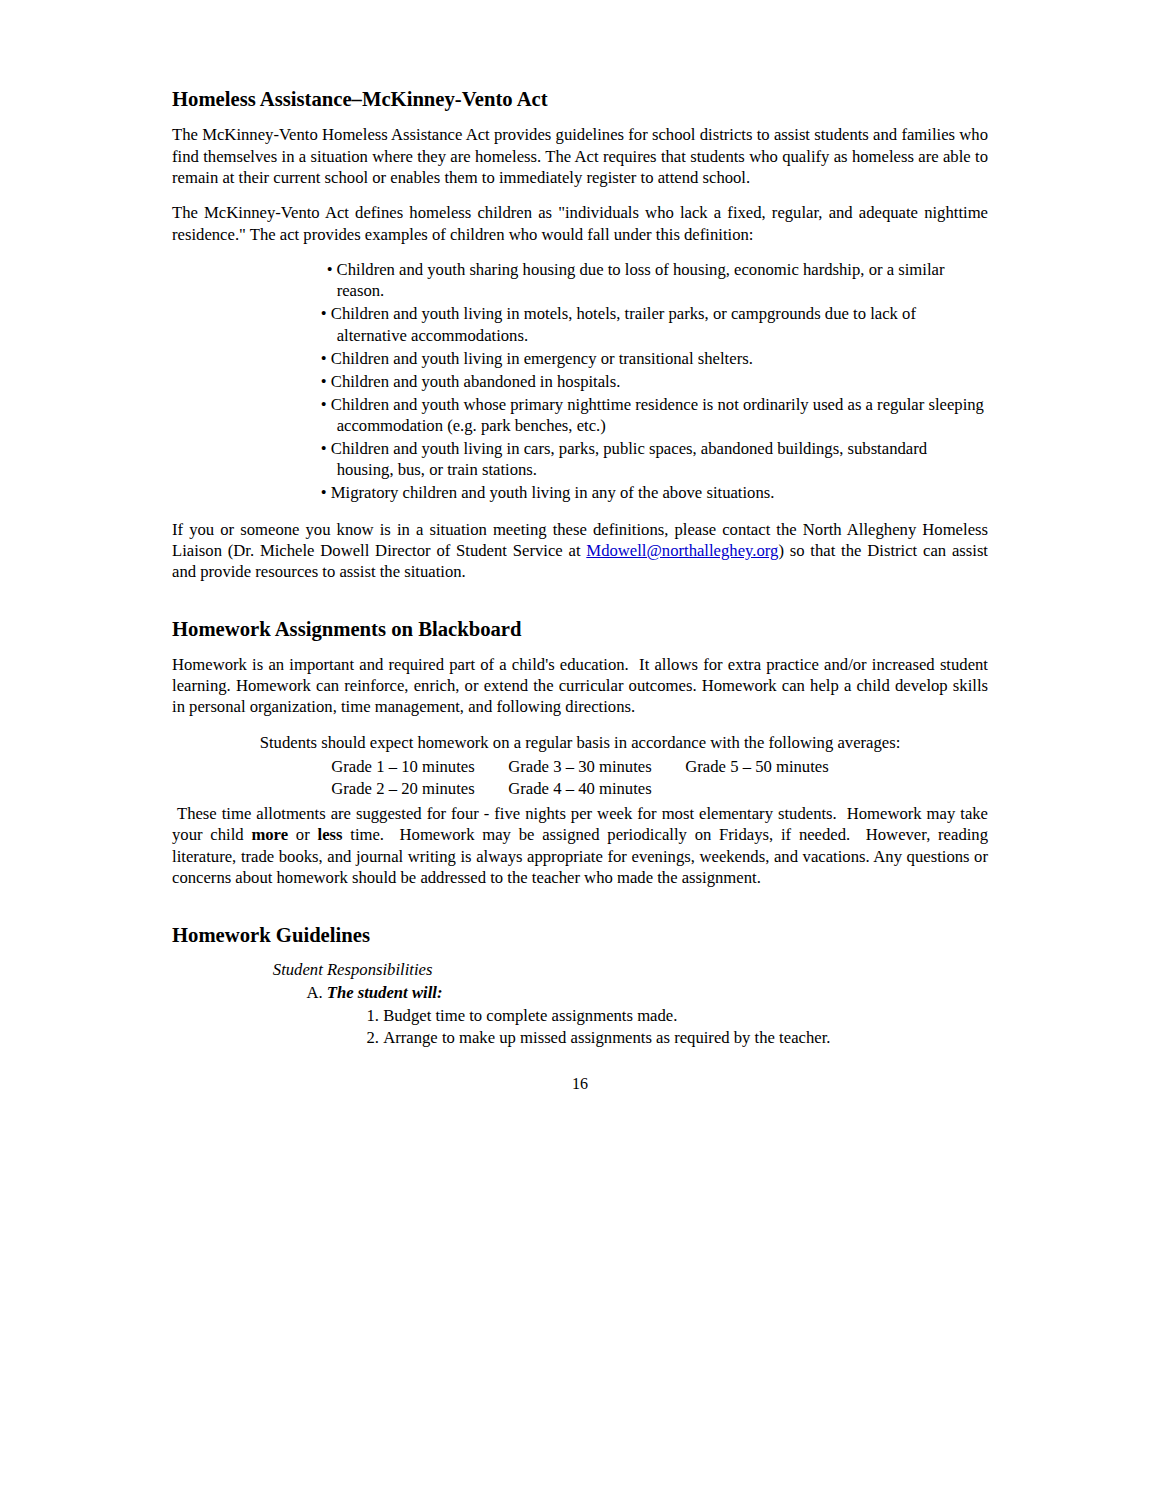Homeless Assistance–McKinney-Vento Act
The McKinney-Vento Homeless Assistance Act provides guidelines for school districts to assist students and families who find themselves in a situation where they are homeless. The Act requires that students who qualify as homeless are able to remain at their current school or enables them to immediately register to attend school.
The McKinney-Vento Act defines homeless children as "individuals who lack a fixed, regular, and adequate nighttime residence." The act provides examples of children who would fall under this definition:
• Children and youth sharing housing due to loss of housing, economic hardship, or a similar reason.
• Children and youth living in motels, hotels, trailer parks, or campgrounds due to lack of alternative accommodations.
• Children and youth living in emergency or transitional shelters.
• Children and youth abandoned in hospitals.
• Children and youth whose primary nighttime residence is not ordinarily used as a regular sleeping accommodation (e.g. park benches, etc.)
• Children and youth living in cars, parks, public spaces, abandoned buildings, substandard housing, bus, or train stations.
• Migratory children and youth living in any of the above situations.
If you or someone you know is in a situation meeting these definitions, please contact the North Allegheny Homeless Liaison (Dr. Michele Dowell Director of Student Service at Mdowell@northalleghey.org) so that the District can assist and provide resources to assist the situation.
Homework Assignments on Blackboard
Homework is an important and required part of a child's education. It allows for extra practice and/or increased student learning. Homework can reinforce, enrich, or extend the curricular outcomes. Homework can help a child develop skills in personal organization, time management, and following directions.
Students should expect homework on a regular basis in accordance with the following averages:
| Grade 1 – 10 minutes | Grade 3 – 30 minutes | Grade 5 – 50 minutes |
| Grade 2 – 20 minutes | Grade 4 – 40 minutes | |
These time allotments are suggested for four - five nights per week for most elementary students. Homework may take your child more or less time. Homework may be assigned periodically on Fridays, if needed. However, reading literature, trade books, and journal writing is always appropriate for evenings, weekends, and vacations. Any questions or concerns about homework should be addressed to the teacher who made the assignment.
Homework Guidelines
Student Responsibilities
A. The student will:
Budget time to complete assignments made.
Arrange to make up missed assignments as required by the teacher.
16